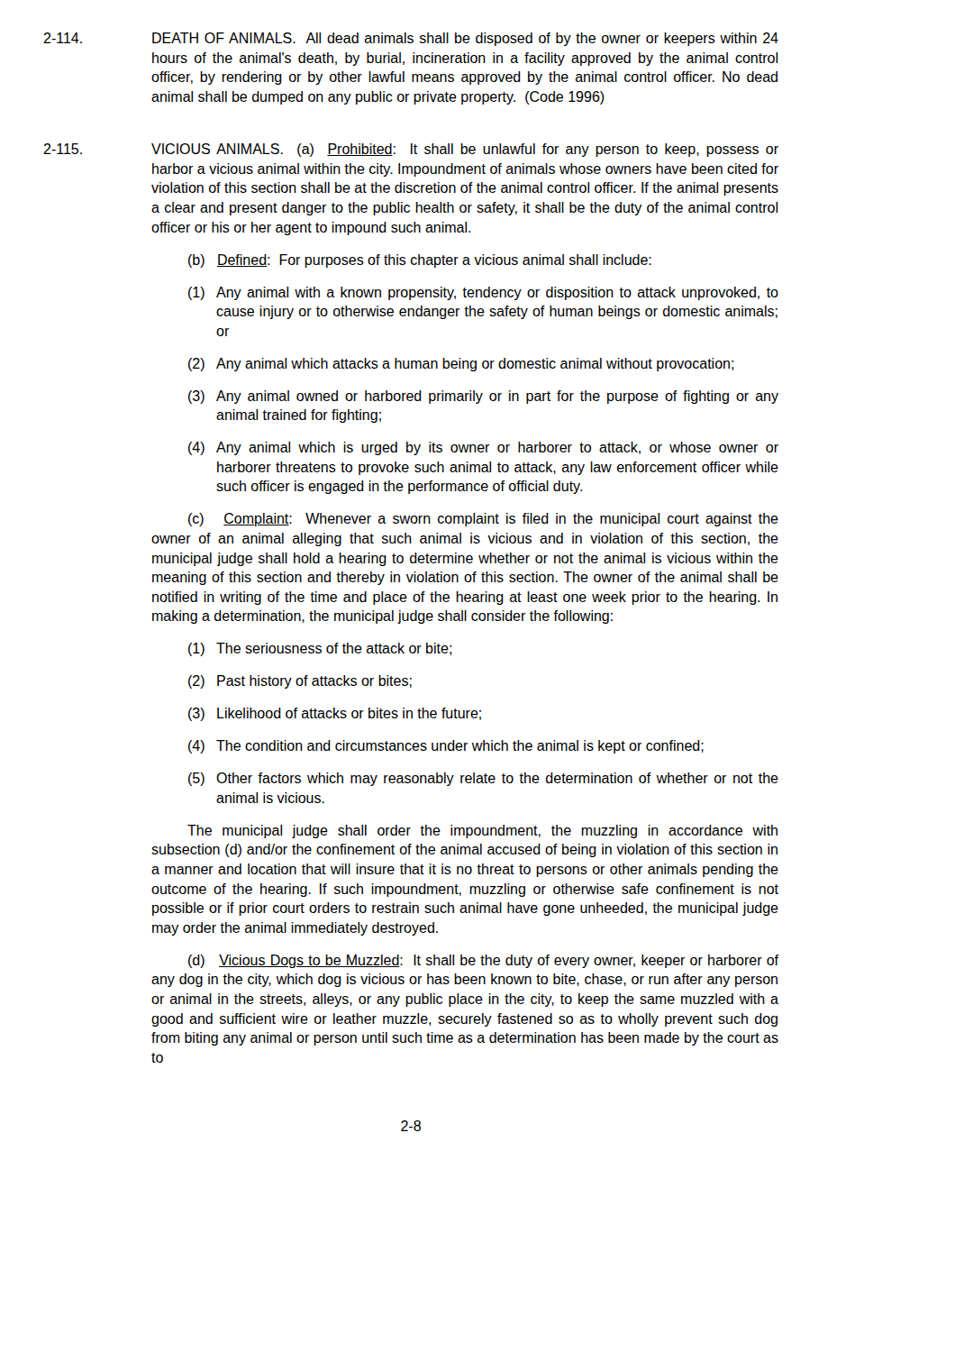2-114.
DEATH OF ANIMALS. All dead animals shall be disposed of by the owner or keepers within 24 hours of the animal's death, by burial, incineration in a facility approved by the animal control officer, by rendering or by other lawful means approved by the animal control officer. No dead animal shall be dumped on any public or private property. (Code 1996)
2-115.
VICIOUS ANIMALS. (a) Prohibited: It shall be unlawful for any person to keep, possess or harbor a vicious animal within the city. Impoundment of animals whose owners have been cited for violation of this section shall be at the discretion of the animal control officer. If the animal presents a clear and present danger to the public health or safety, it shall be the duty of the animal control officer or his or her agent to impound such animal.
(b) Defined: For purposes of this chapter a vicious animal shall include:
(1)
Any animal with a known propensity, tendency or disposition to attack unprovoked, to cause injury or to otherwise endanger the safety of human beings or domestic animals; or
(2)
Any animal which attacks a human being or domestic animal without provocation;
(3)
Any animal owned or harbored primarily or in part for the purpose of fighting or any animal trained for fighting;
(4)
Any animal which is urged by its owner or harborer to attack, or whose owner or harborer threatens to provoke such animal to attack, any law enforcement officer while such officer is engaged in the performance of official duty.
(c) Complaint: Whenever a sworn complaint is filed in the municipal court against the owner of an animal alleging that such animal is vicious and in violation of this section, the municipal judge shall hold a hearing to determine whether or not the animal is vicious within the meaning of this section and thereby in violation of this section. The owner of the animal shall be notified in writing of the time and place of the hearing at least one week prior to the hearing. In making a determination, the municipal judge shall consider the following:
(1)
The seriousness of the attack or bite;
(2)
Past history of attacks or bites;
(3)
Likelihood of attacks or bites in the future;
(4)
The condition and circumstances under which the animal is kept or confined;
(5)
Other factors which may reasonably relate to the determination of whether or not the animal is vicious.
The municipal judge shall order the impoundment, the muzzling in accordance with subsection (d) and/or the confinement of the animal accused of being in violation of this section in a manner and location that will insure that it is no threat to persons or other animals pending the outcome of the hearing. If such impoundment, muzzling or otherwise safe confinement is not possible or if prior court orders to restrain such animal have gone unheeded, the municipal judge may order the animal immediately destroyed.
(d) Vicious Dogs to be Muzzled: It shall be the duty of every owner, keeper or harborer of any dog in the city, which dog is vicious or has been known to bite, chase, or run after any person or animal in the streets, alleys, or any public place in the city, to keep the same muzzled with a good and sufficient wire or leather muzzle, securely fastened so as to wholly prevent such dog from biting any animal or person until such time as a determination has been made by the court as to
2-8